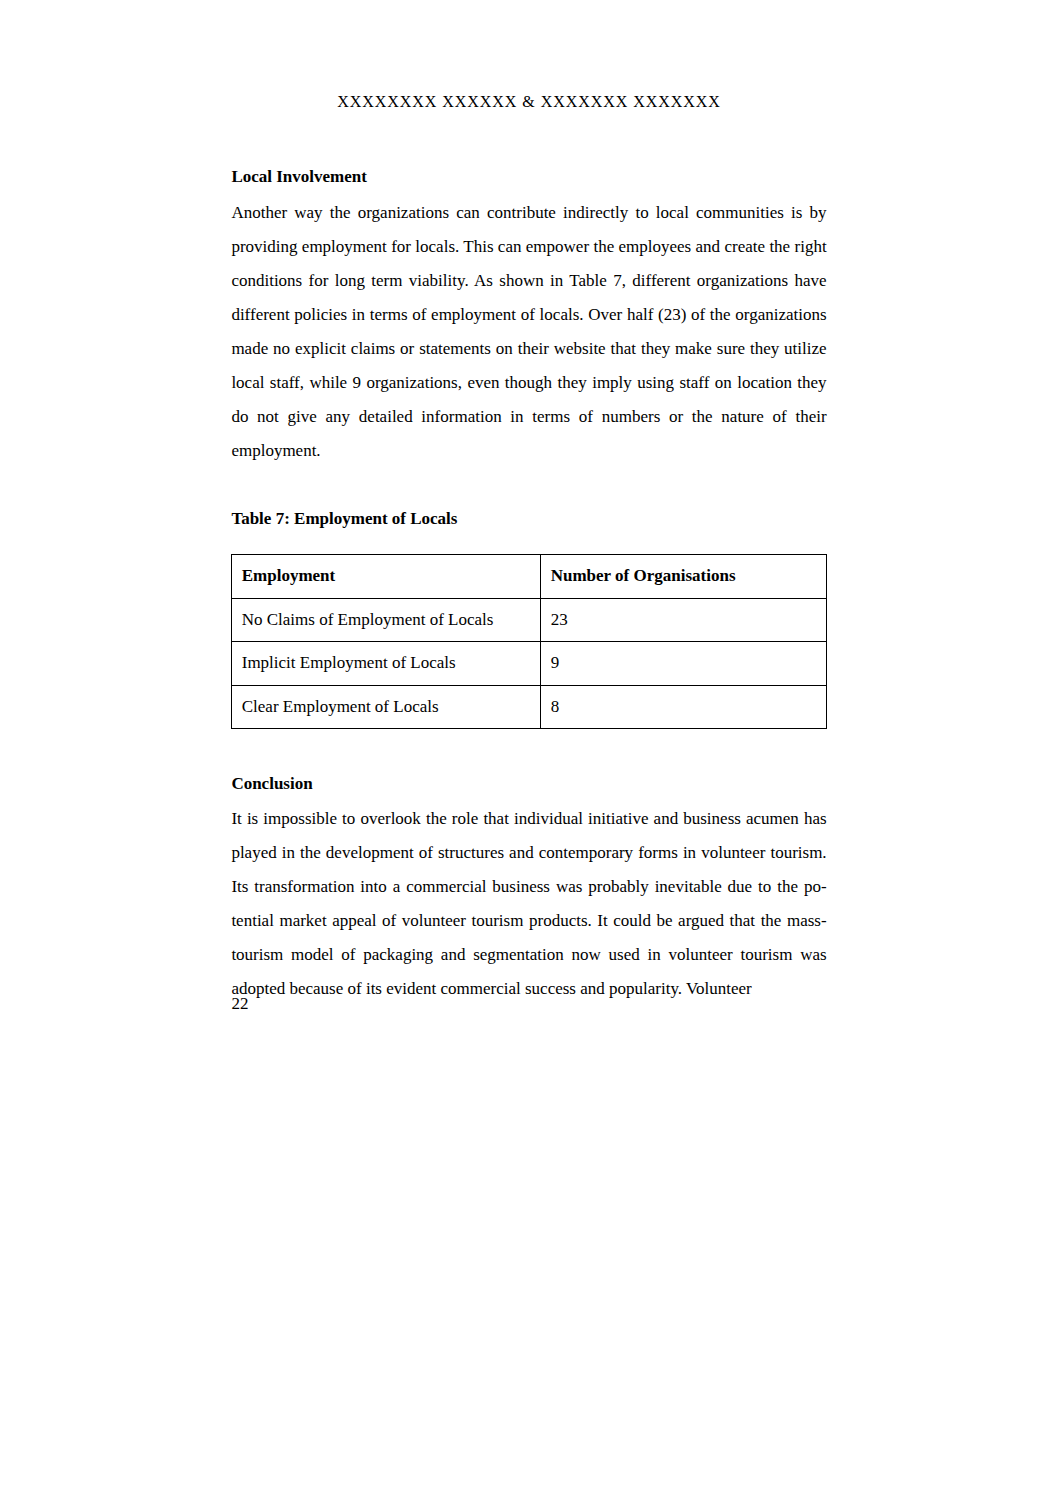XXXXXXXX XXXXXX & XXXXXXX XXXXXXX
Local Involvement
Another way the organizations can contribute indirectly to local communities is by providing employment for locals. This can empower the employees and create the right conditions for long term viability. As shown in Table 7, different organizations have different policies in terms of employment of locals. Over half (23) of the organizations made no explicit claims or statements on their website that they make sure they utilize local staff, while 9 organizations, even though they imply using staff on location they do not give any detailed information in terms of numbers or the nature of their employment.
Table 7: Employment of Locals
| Employment | Number of Organisations |
| --- | --- |
| No Claims of Employment of Locals | 23 |
| Implicit Employment of Locals | 9 |
| Clear Employment of Locals | 8 |
Conclusion
It is impossible to overlook the role that individual initiative and business acumen has played in the development of structures and contemporary forms in volunteer tourism. Its transformation into a commercial business was probably inevitable due to the potential market appeal of volunteer tourism products. It could be argued that the mass-tourism model of packaging and segmentation now used in volunteer tourism was adopted because of its evident commercial success and popularity. Volunteer
22